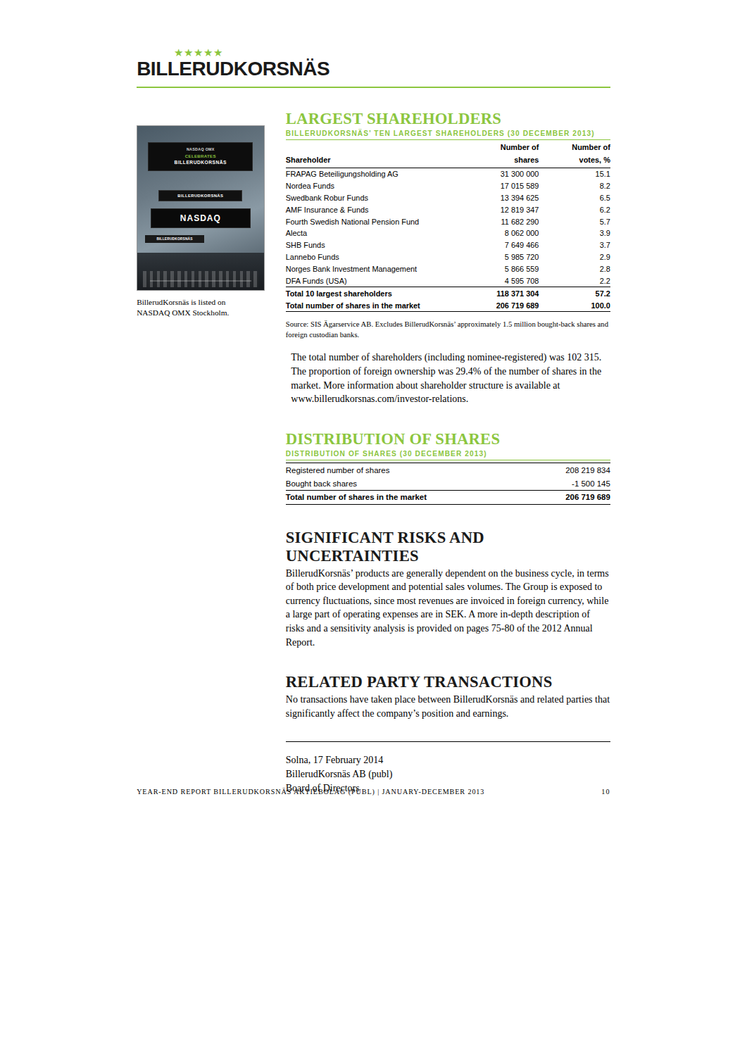★★★★★
BILLERUDKORSNÄS
NASDAQ OMX
CELEBRATES
BILLERUDKORSNÄS
BILLERUDKORSNÄS
NASDAQ
BILLERUDKORSNÄS
BillerudKorsnäs is listed on
NASDAQ OMX Stockholm.
LARGEST SHAREHOLDERS
BILLERUDKORSNÄS’ TEN LARGEST SHAREHOLDERS (30 DECEMBER 2013)
| | Number of | Number of |
| --- | --- | --- |
| Shareholder | shares | votes, % |
| FRAPAG Beteiligungsholding AG | 31 300 000 | 15.1 |
| Nordea Funds | 17 015 589 | 8.2 |
| Swedbank Robur Funds | 13 394 625 | 6.5 |
| AMF Insurance & Funds | 12 819 347 | 6.2 |
| Fourth Swedish National Pension Fund | 11 682 290 | 5.7 |
| Alecta | 8 062 000 | 3.9 |
| SHB Funds | 7 649 466 | 3.7 |
| Lannebo Funds | 5 985 720 | 2.9 |
| Norges Bank Investment Management | 5 866 559 | 2.8 |
| DFA Funds (USA) | 4 595 708 | 2.2 |
| Total 10 largest shareholders | 118 371 304 | 57.2 |
| Total number of shares in the market | 206 719 689 | 100.0 |
Source: SIS Ägarservice AB. Excludes BillerudKorsnäs’ approximately 1.5 million bought-back shares and foreign custodian banks.
The total number of shareholders (including nominee-registered) was 102 315. The proportion of foreign ownership was 29.4% of the number of shares in the market. More information about shareholder structure is available at www.billerudkorsnas.com/investor-relations.
DISTRIBUTION OF SHARES
DISTRIBUTION OF SHARES (30 DECEMBER 2013)
| Registered number of shares | 208 219 834 |
| Bought back shares | -1 500 145 |
| Total number of shares in the market | 206 719 689 |
SIGNIFICANT RISKS AND UNCERTAINTIES
BillerudKorsnäs’ products are generally dependent on the business cycle, in terms of both price development and potential sales volumes. The Group is exposed to currency fluctuations, since most revenues are invoiced in foreign currency, while a large part of operating expenses are in SEK. A more in-depth description of risks and a sensitivity analysis is provided on pages 75-80 of the 2012 Annual Report.
RELATED PARTY TRANSACTIONS
No transactions have taken place between BillerudKorsnäs and related parties that significantly affect the company’s position and earnings.
Solna, 17 February 2014
BillerudKorsnäs AB (publ)
Board of Directors
YEAR-END REPORT BILLERUDKORSNÄS AKTIEBOLAG (PUBL) | JANUARY-DECEMBER 2013
10